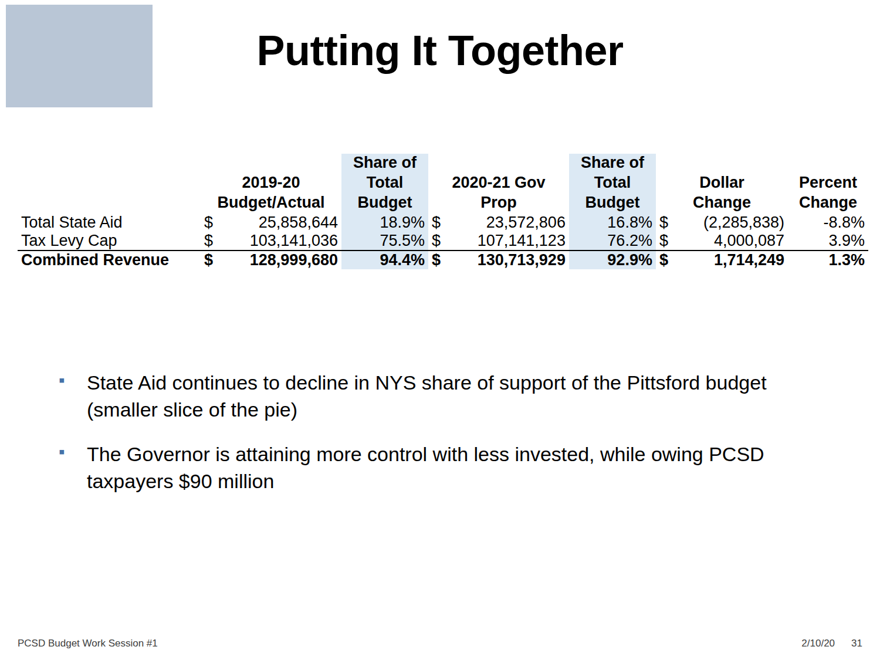Putting It Together
| | | Share of | | Share of | | |
| --- | --- | --- | --- | --- | --- | --- |
| | 2019-20 | Total | 2020-21 Gov | Total | Dollar | Percent |
| | Budget/Actual | Budget | Prop | Budget | Change | Change |
| Total State Aid | $ | 25,858,644 | 18.9% | $ | 23,572,806 | 16.8% | $ | (2,285,838) | -8.8% |
| Tax Levy Cap | $ | 103,141,036 | 75.5% | $ | 107,141,123 | 76.2% | $ | 4,000,087 | 3.9% |
| Combined Revenue | $ | 128,999,680 | 94.4% | $ | 130,713,929 | 92.9% | $ | 1,714,249 | 1.3% |
State Aid continues to decline in NYS share of support of the Pittsford budget (smaller slice of the pie)
The Governor is attaining more control with less invested, while owing PCSD taxpayers $90 million
PCSD Budget Work Session #1
2/10/2031